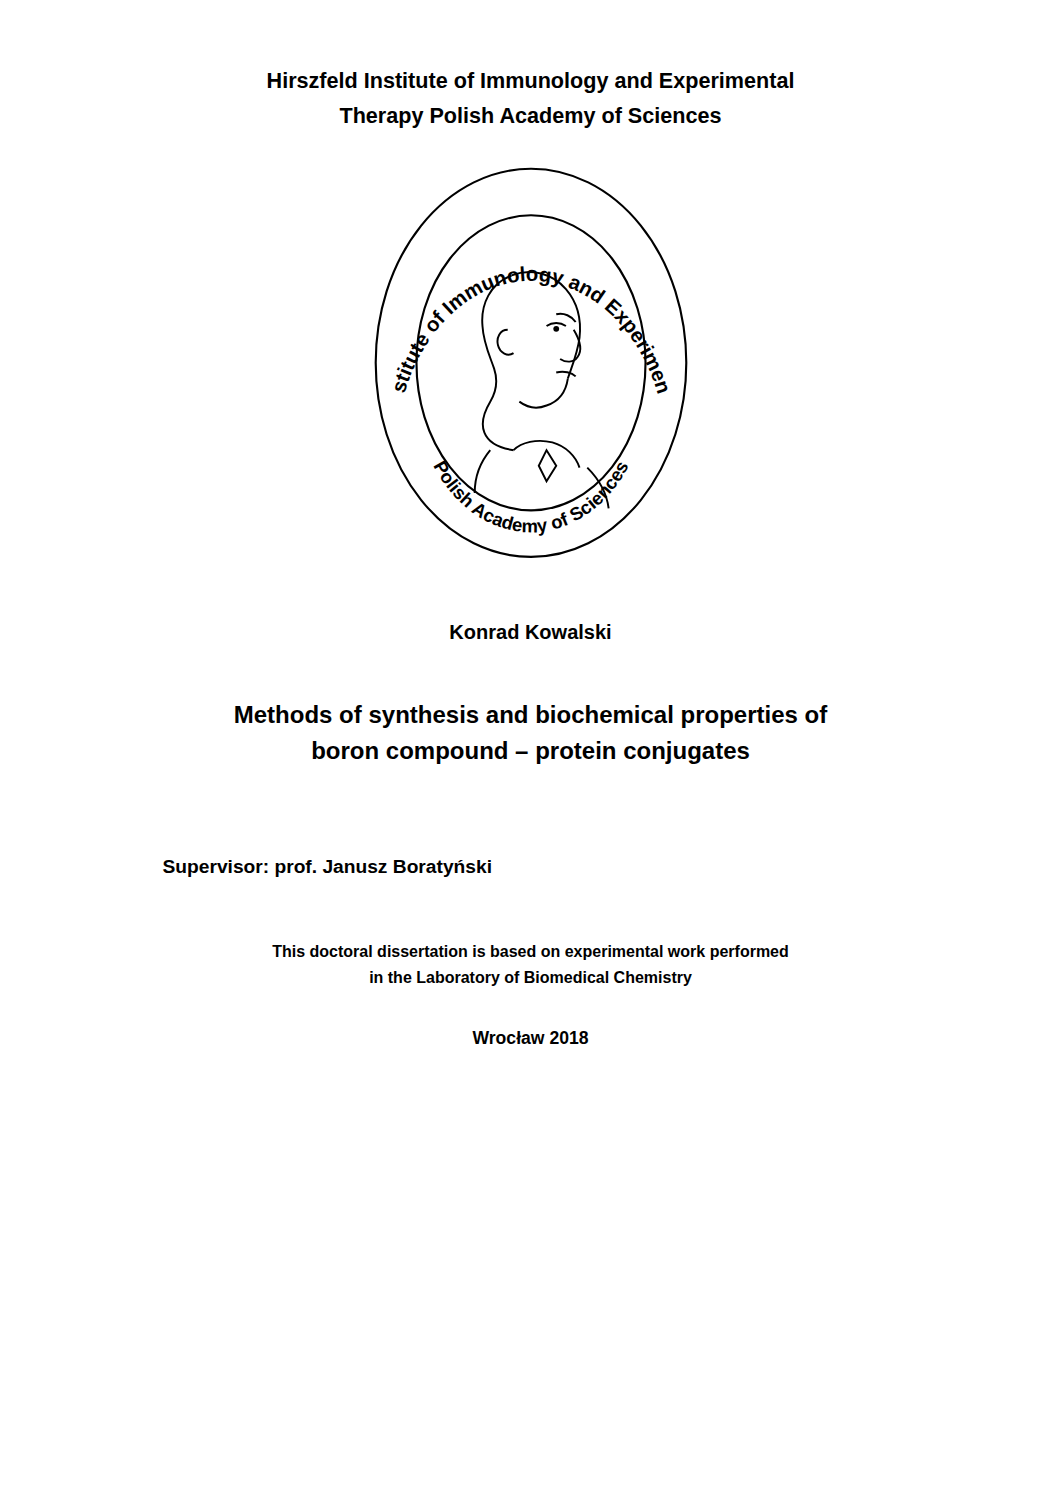Hirszfeld Institute of Immunology and Experimental
Therapy Polish Academy of Sciences
Hirszfeld Institute of Immunology and Experimental Therapy Polish Academy of Sciences
Konrad Kowalski
Methods of synthesis and biochemical properties of
boron compound – protein conjugates
Supervisor: prof. Janusz Boratyński
This doctoral dissertation is based on experimental work performed
in the Laboratory of Biomedical Chemistry
Wrocław 2018